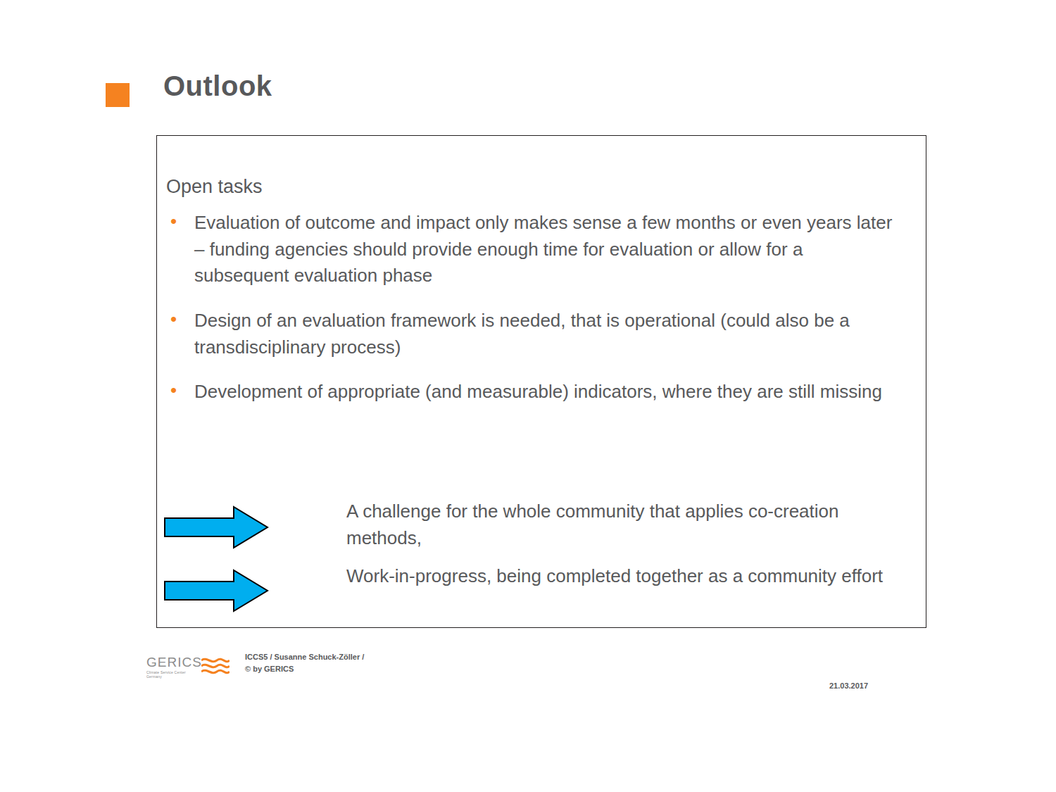Outlook
Open tasks
Evaluation of outcome and impact only makes sense a few months or even years later – funding agencies should provide enough time for evaluation or allow for a subsequent evaluation phase
Design of an evaluation framework is needed, that is operational (could also be a transdisciplinary process)
Development of appropriate (and measurable) indicators, where they are still missing
A challenge for the whole community that applies co-creation methods,
Work-in-progress, being completed together as a community effort
GERICS
Climate Service Center
Germany
ICCS5 / Susanne Schuck-Zöller /
© by GERICS
21.03.2017